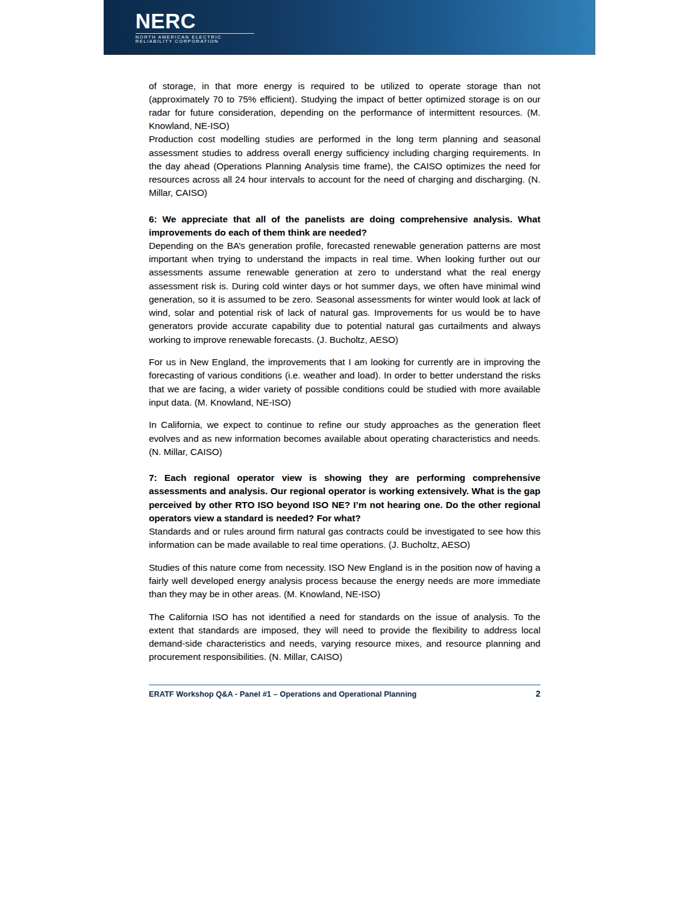NERC North American Electric Reliability Corporation
of storage, in that more energy is required to be utilized to operate storage than not (approximately 70 to 75% efficient). Studying the impact of better optimized storage is on our radar for future consideration, depending on the performance of intermittent resources. (M. Knowland, NE-ISO)
Production cost modelling studies are performed in the long term planning and seasonal assessment studies to address overall energy sufficiency including charging requirements. In the day ahead (Operations Planning Analysis time frame), the CAISO optimizes the need for resources across all 24 hour intervals to account for the need of charging and discharging. (N. Millar, CAISO)
6: We appreciate that all of the panelists are doing comprehensive analysis. What improvements do each of them think are needed?
Depending on the BA’s generation profile, forecasted renewable generation patterns are most important when trying to understand the impacts in real time. When looking further out our assessments assume renewable generation at zero to understand what the real energy assessment risk is. During cold winter days or hot summer days, we often have minimal wind generation, so it is assumed to be zero. Seasonal assessments for winter would look at lack of wind, solar and potential risk of lack of natural gas. Improvements for us would be to have generators provide accurate capability due to potential natural gas curtailments and always working to improve renewable forecasts. (J. Bucholtz, AESO)
For us in New England, the improvements that I am looking for currently are in improving the forecasting of various conditions (i.e. weather and load). In order to better understand the risks that we are facing, a wider variety of possible conditions could be studied with more available input data. (M. Knowland, NE-ISO)
In California, we expect to continue to refine our study approaches as the generation fleet evolves and as new information becomes available about operating characteristics and needs. (N. Millar, CAISO)
7: Each regional operator view is showing they are performing comprehensive assessments and analysis. Our regional operator is working extensively. What is the gap perceived by other RTO ISO beyond ISO NE? I’m not hearing one. Do the other regional operators view a standard is needed? For what?
Standards and or rules around firm natural gas contracts could be investigated to see how this information can be made available to real time operations. (J. Bucholtz, AESO)
Studies of this nature come from necessity. ISO New England is in the position now of having a fairly well developed energy analysis process because the energy needs are more immediate than they may be in other areas. (M. Knowland, NE-ISO)
The California ISO has not identified a need for standards on the issue of analysis. To the extent that standards are imposed, they will need to provide the flexibility to address local demand-side characteristics and needs, varying resource mixes, and resource planning and procurement responsibilities. (N. Millar, CAISO)
ERATF Workshop Q&A - Panel #1 – Operations and Operational Planning 2